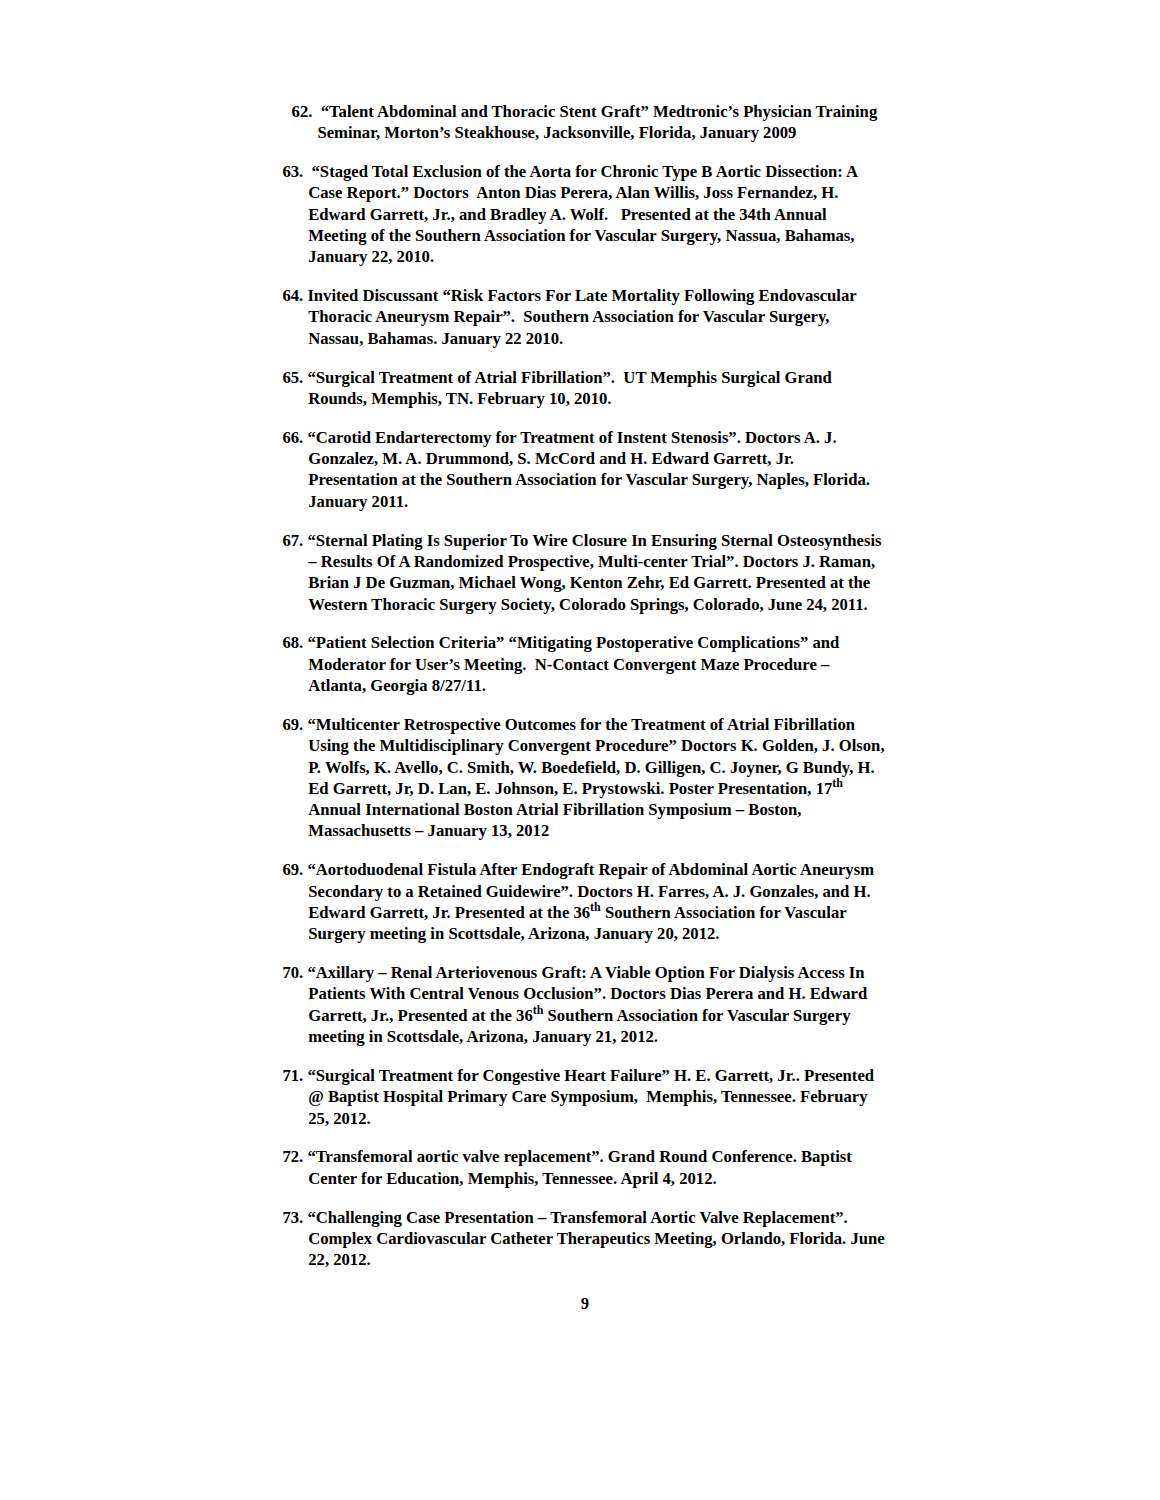62. “Talent Abdominal and Thoracic Stent Graft” Medtronic’s Physician Training Seminar, Morton’s Steakhouse, Jacksonville, Florida, January 2009
63. “Staged Total Exclusion of the Aorta for Chronic Type B Aortic Dissection: A Case Report.” Doctors Anton Dias Perera, Alan Willis, Joss Fernandez, H. Edward Garrett, Jr., and Bradley A. Wolf. Presented at the 34th Annual Meeting of the Southern Association for Vascular Surgery, Nassua, Bahamas, January 22, 2010.
64. Invited Discussant “Risk Factors For Late Mortality Following Endovascular Thoracic Aneurysm Repair”. Southern Association for Vascular Surgery, Nassau, Bahamas. January 22 2010.
65. “Surgical Treatment of Atrial Fibrillation”. UT Memphis Surgical Grand Rounds, Memphis, TN. February 10, 2010.
66. “Carotid Endarterectomy for Treatment of Instent Stenosis”. Doctors A. J. Gonzalez, M. A. Drummond, S. McCord and H. Edward Garrett, Jr. Presentation at the Southern Association for Vascular Surgery, Naples, Florida. January 2011.
67. “Sternal Plating Is Superior To Wire Closure In Ensuring Sternal Osteosynthesis – Results Of A Randomized Prospective, Multi-center Trial”. Doctors J. Raman, Brian J De Guzman, Michael Wong, Kenton Zehr, Ed Garrett. Presented at the Western Thoracic Surgery Society, Colorado Springs, Colorado, June 24, 2011.
68. “Patient Selection Criteria” “Mitigating Postoperative Complications” and Moderator for User’s Meeting. N-Contact Convergent Maze Procedure – Atlanta, Georgia 8/27/11.
69. “Multicenter Retrospective Outcomes for the Treatment of Atrial Fibrillation Using the Multidisciplinary Convergent Procedure” Doctors K. Golden, J. Olson, P. Wolfs, K. Avello, C. Smith, W. Boedefield, D. Gilligen, C. Joyner, G Bundy, H. Ed Garrett, Jr, D. Lan, E. Johnson, E. Prystowski. Poster Presentation, 17th Annual International Boston Atrial Fibrillation Symposium – Boston, Massachusetts – January 13, 2012
69. “Aortoduodenal Fistula After Endograft Repair of Abdominal Aortic Aneurysm Secondary to a Retained Guidewire”. Doctors H. Farres, A. J. Gonzales, and H. Edward Garrett, Jr. Presented at the 36th Southern Association for Vascular Surgery meeting in Scottsdale, Arizona, January 20, 2012.
70. “Axillary – Renal Arteriovenous Graft: A Viable Option For Dialysis Access In Patients With Central Venous Occlusion”. Doctors Dias Perera and H. Edward Garrett, Jr., Presented at the 36th Southern Association for Vascular Surgery meeting in Scottsdale, Arizona, January 21, 2012.
71. “Surgical Treatment for Congestive Heart Failure” H. E. Garrett, Jr.. Presented @ Baptist Hospital Primary Care Symposium, Memphis, Tennessee. February 25, 2012.
72. “Transfemoral aortic valve replacement”. Grand Round Conference. Baptist Center for Education, Memphis, Tennessee. April 4, 2012.
73. “Challenging Case Presentation – Transfemoral Aortic Valve Replacement”. Complex Cardiovascular Catheter Therapeutics Meeting, Orlando, Florida. June 22, 2012.
9